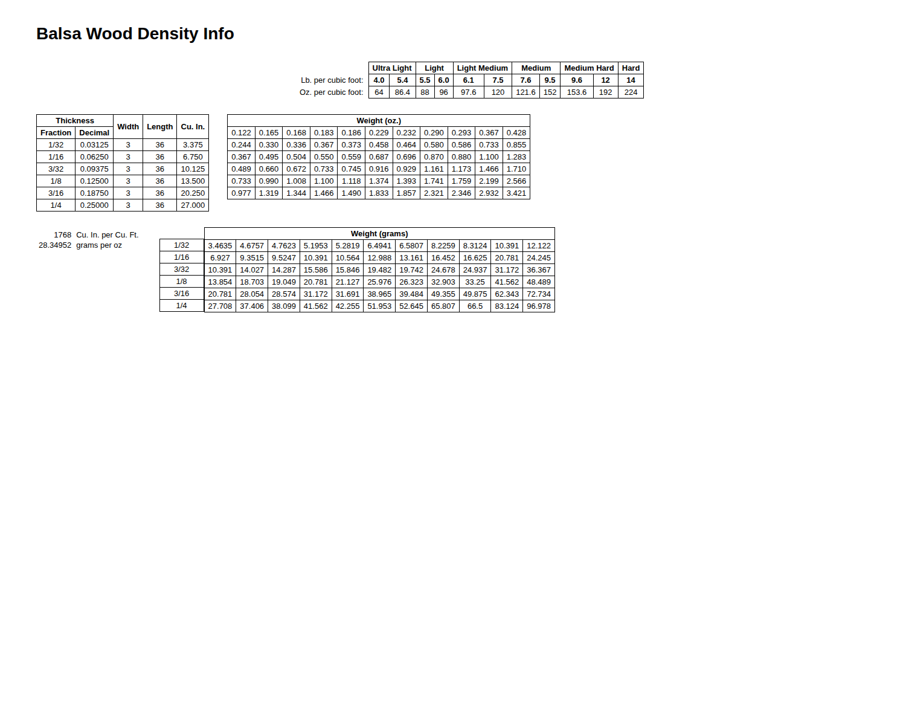Balsa Wood Density Info
| | / / Ultra Light / Light / Light Medium / Medium / Medium Hard / Hard / / Lb. per cubic foot: / 4.0 / 5.4 / 5.5 / 6.0 / 6.1 / 7.5 / 7.6 / 9.5 / 9.6 / 12 / 14 / / Oz. per cubic foot: / 64 / 86.4 / 88 / 96 / 97.6 / 120 / 121.6 / 152 / 153.6 / 192 / 224 / |
| / Thickness / Width / Length / Cu. In. / / --- / --- / --- / --- / / Fraction / Decimal / / 1/32 / 0.03125 / 3 / 36 / 3.375 / / 1/16 / 0.06250 / 3 / 36 / 6.750 / / 3/32 / 0.09375 / 3 / 36 / 10.125 / / 1/8 / 0.12500 / 3 / 36 / 13.500 / / 3/16 / 0.18750 / 3 / 36 / 20.250 / / 1/4 / 0.25000 / 3 / 36 / 27.000 / | | / Weight (oz.) / / --- / / 0.122 / 0.165 / 0.168 / 0.183 / 0.186 / 0.229 / 0.232 / 0.290 / 0.293 / 0.367 / 0.428 / / 0.244 / 0.330 / 0.336 / 0.367 / 0.373 / 0.458 / 0.464 / 0.580 / 0.586 / 0.733 / 0.855 / / 0.367 / 0.495 / 0.504 / 0.550 / 0.559 / 0.687 / 0.696 / 0.870 / 0.880 / 1.100 / 1.283 / / 0.489 / 0.660 / 0.672 / 0.733 / 0.745 / 0.916 / 0.929 / 1.161 / 1.173 / 1.466 / 1.710 / / 0.733 / 0.990 / 1.008 / 1.100 / 1.118 / 1.374 / 1.393 / 1.741 / 1.759 / 2.199 / 2.566 / / 0.977 / 1.319 / 1.344 / 1.466 / 1.490 / 1.833 / 1.857 / 2.321 / 2.346 / 2.932 / 3.421 / |
| / 1768 / Cu. In. per Cu. Ft. / / 28.34952 / grams per oz / | | / 1/32 / / 1/16 / / 3/32 / / 1/8 / / 3/16 / / 1/4 / | / Weight (grams) / / --- / / 3.4635 / 4.6757 / 4.7623 / 5.1953 / 5.2819 / 6.4941 / 6.5807 / 8.2259 / 8.3124 / 10.391 / 12.122 / / 6.927 / 9.3515 / 9.5247 / 10.391 / 10.564 / 12.988 / 13.161 / 16.452 / 16.625 / 20.781 / 24.245 / / 10.391 / 14.027 / 14.287 / 15.586 / 15.846 / 19.482 / 19.742 / 24.678 / 24.937 / 31.172 / 36.367 / / 13.854 / 18.703 / 19.049 / 20.781 / 21.127 / 25.976 / 26.323 / 32.903 / 33.25 / 41.562 / 48.489 / / 20.781 / 28.054 / 28.574 / 31.172 / 31.691 / 38.965 / 39.484 / 49.355 / 49.875 / 62.343 / 72.734 / / 27.708 / 37.406 / 38.099 / 41.562 / 42.255 / 51.953 / 52.645 / 65.807 / 66.5 / 83.124 / 96.978 / |